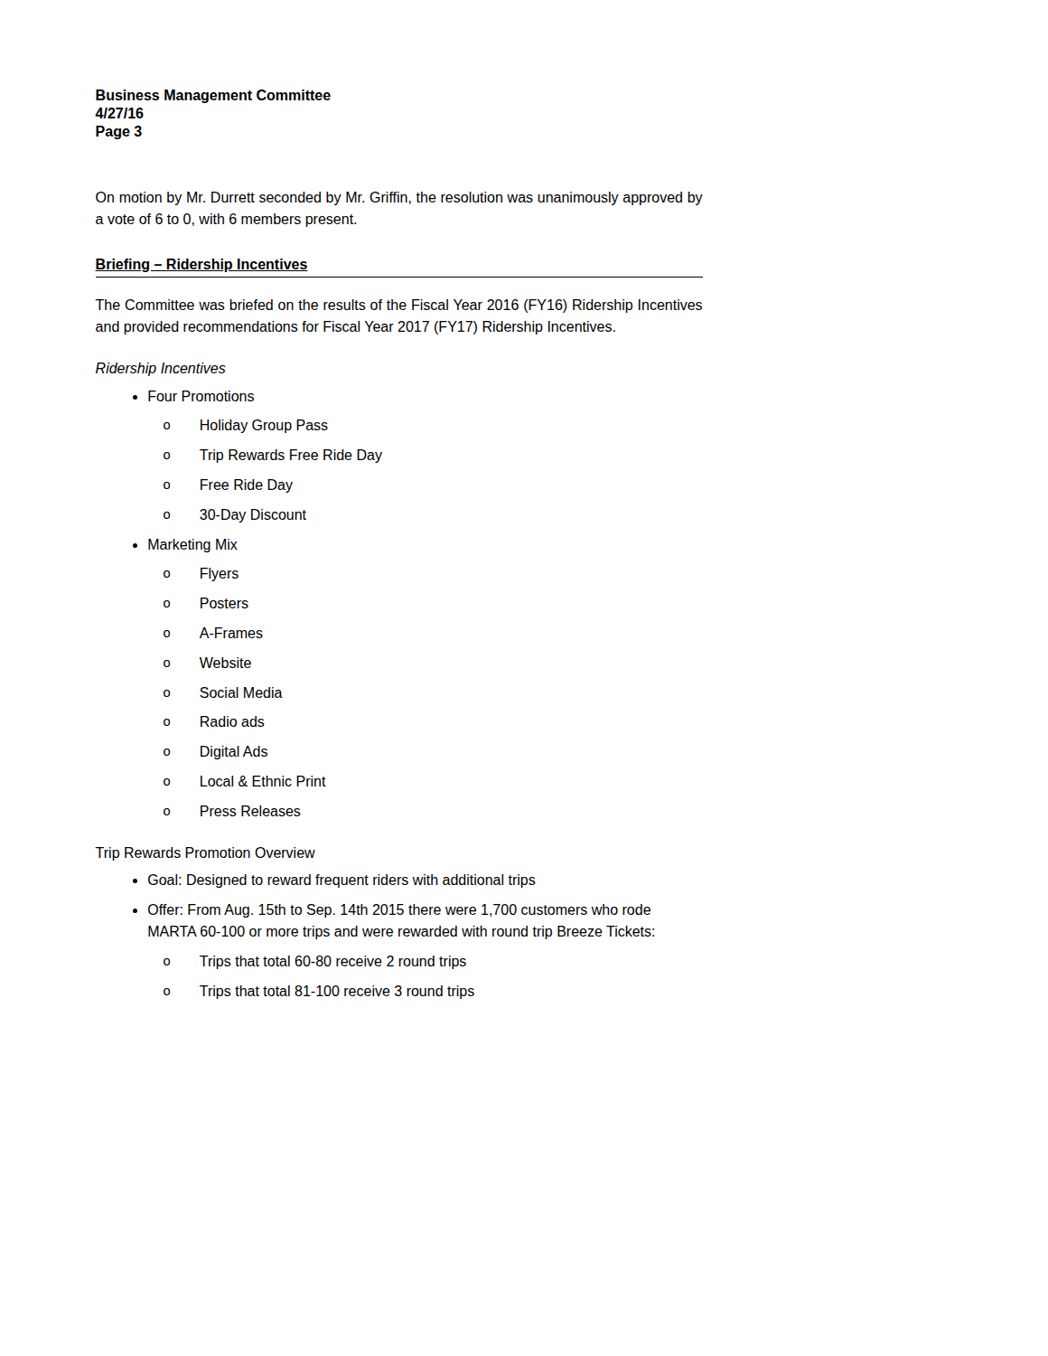Business Management Committee
4/27/16
Page 3
On motion by Mr. Durrett seconded by Mr. Griffin, the resolution was unanimously approved by a vote of 6 to 0, with 6 members present.
Briefing – Ridership Incentives
The Committee was briefed on the results of the Fiscal Year 2016 (FY16) Ridership Incentives and provided recommendations for Fiscal Year 2017 (FY17) Ridership Incentives.
Ridership Incentives
Four Promotions
Holiday Group Pass
Trip Rewards Free Ride Day
Free Ride Day
30-Day Discount
Marketing Mix
Flyers
Posters
A-Frames
Website
Social Media
Radio ads
Digital Ads
Local & Ethnic Print
Press Releases
Trip Rewards Promotion Overview
Goal: Designed to reward frequent riders with additional trips
Offer: From Aug. 15th to Sep. 14th 2015 there were 1,700 customers who rode MARTA 60-100 or more trips and were rewarded with round trip Breeze Tickets:
Trips that total 60-80 receive 2 round trips
Trips that total 81-100 receive 3 round trips